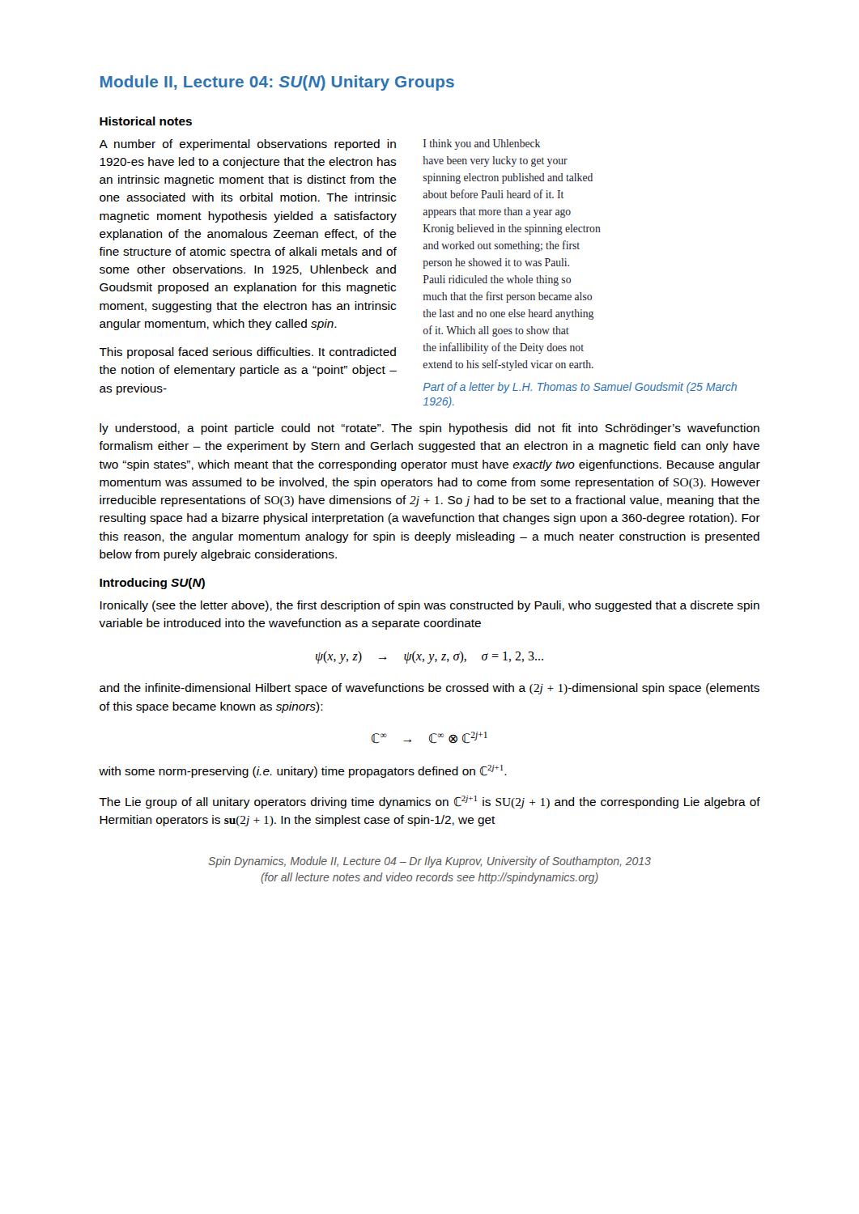Module II, Lecture 04: SU(N) Unitary Groups
Historical notes
I think you and Uhlenbeck
have been very lucky to get your
spinning electron published and talked
about before Pauli heard of it. It
appears that more than a year ago
Kronig believed in the spinning electron
and worked out something; the first
person he showed it to was Pauli.
Pauli ridiculed the whole thing so
much that the first person became also
the last and no one else heard anything
of it. Which all goes to show that
the infallibility of the Deity does not
extend to his self-styled vicar on earth.
Part of a letter by L.H. Thomas to Samuel Goudsmit (25 March 1926).
A number of experimental observations reported in 1920-es have led to a conjecture that the electron has an intrinsic magnetic moment that is distinct from the one associated with its orbital motion. The intrinsic magnetic moment hypothesis yielded a satisfactory explanation of the anomalous Zeeman effect, of the fine structure of atomic spectra of alkali metals and of some other observations. In 1925, Uhlenbeck and Goudsmit proposed an explanation for this magnetic moment, suggesting that the electron has an intrinsic angular momentum, which they called spin.
This proposal faced serious difficulties. It contradicted the notion of elementary particle as a “point” object – as previous-
ly understood, a point particle could not “rotate”. The spin hypothesis did not fit into Schrödinger’s wavefunction formalism either – the experiment by Stern and Gerlach suggested that an electron in a magnetic field can only have two “spin states”, which meant that the corresponding operator must have exactly two eigenfunctions. Because angular momentum was assumed to be involved, the spin operators had to come from some representation of SO(3). However irreducible representations of SO(3) have dimensions of 2j + 1. So j had to be set to a fractional value, meaning that the resulting space had a bizarre physical interpretation (a wavefunction that changes sign upon a 360-degree rotation). For this reason, the angular momentum analogy for spin is deeply misleading – a much neater construction is presented below from purely algebraic considerations.
Introducing SU(N)
Ironically (see the letter above), the first description of spin was constructed by Pauli, who suggested that a discrete spin variable be introduced into the wavefunction as a separate coordinate
ψ(x, y, z) → ψ(x, y, z, σ), σ = 1, 2, 3...
and the infinite-dimensional Hilbert space of wavefunctions be crossed with a (2 j + 1)-dimensional spin space (elements of this space became known as spinors):
ℂ∞ → ℂ∞ ⊗ ℂ2j+1
with some norm-preserving (i.e. unitary) time propagators defined on ℂ2j+1.
The Lie group of all unitary operators driving time dynamics on ℂ2j+1 is SU(2 j + 1) and the corresponding Lie algebra of Hermitian operators is su(2 j + 1). In the simplest case of spin-1/2, we get
Spin Dynamics, Module II, Lecture 04 – Dr Ilya Kuprov, University of Southampton, 2013
(for all lecture notes and video records see http://spindynamics.org)